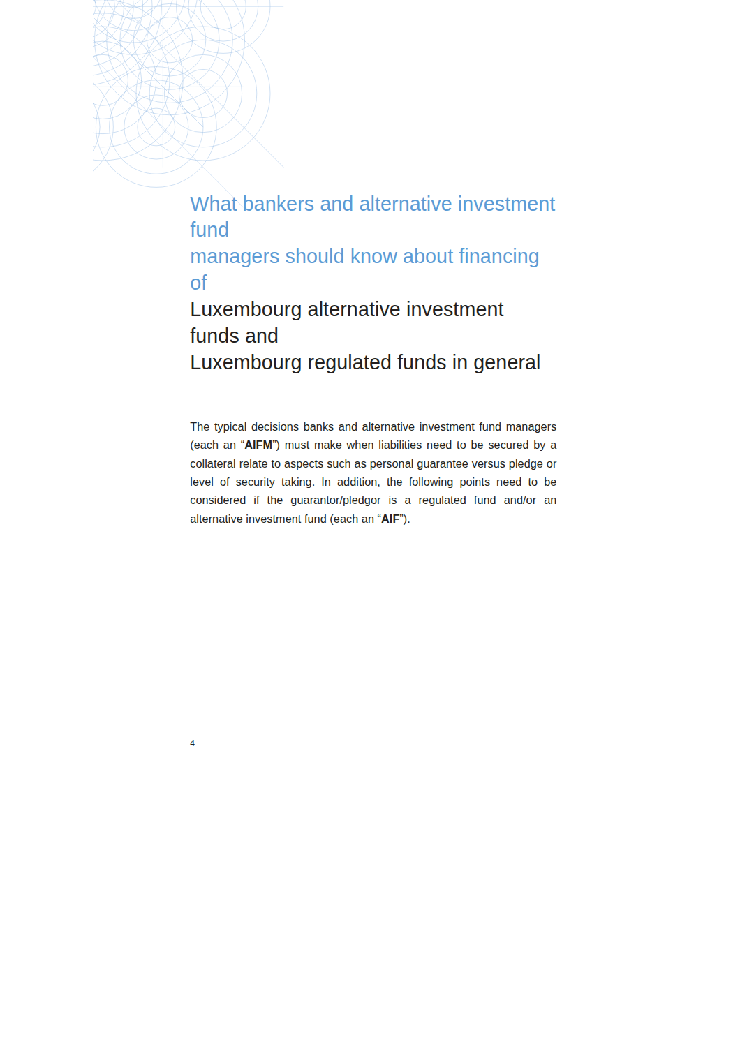What bankers and alternative investment fund managers should know about financing of Luxembourg alternative investment funds and Luxembourg regulated funds in general
The typical decisions banks and alternative investment fund managers (each an “AIFM”) must make when liabilities need to be secured by a collateral relate to aspects such as personal guarantee versus pledge or level of security taking. In addition, the following points need to be considered if the guarantor/pledgor is a regulated fund and/or an alternative investment fund (each an “AIF”).
4